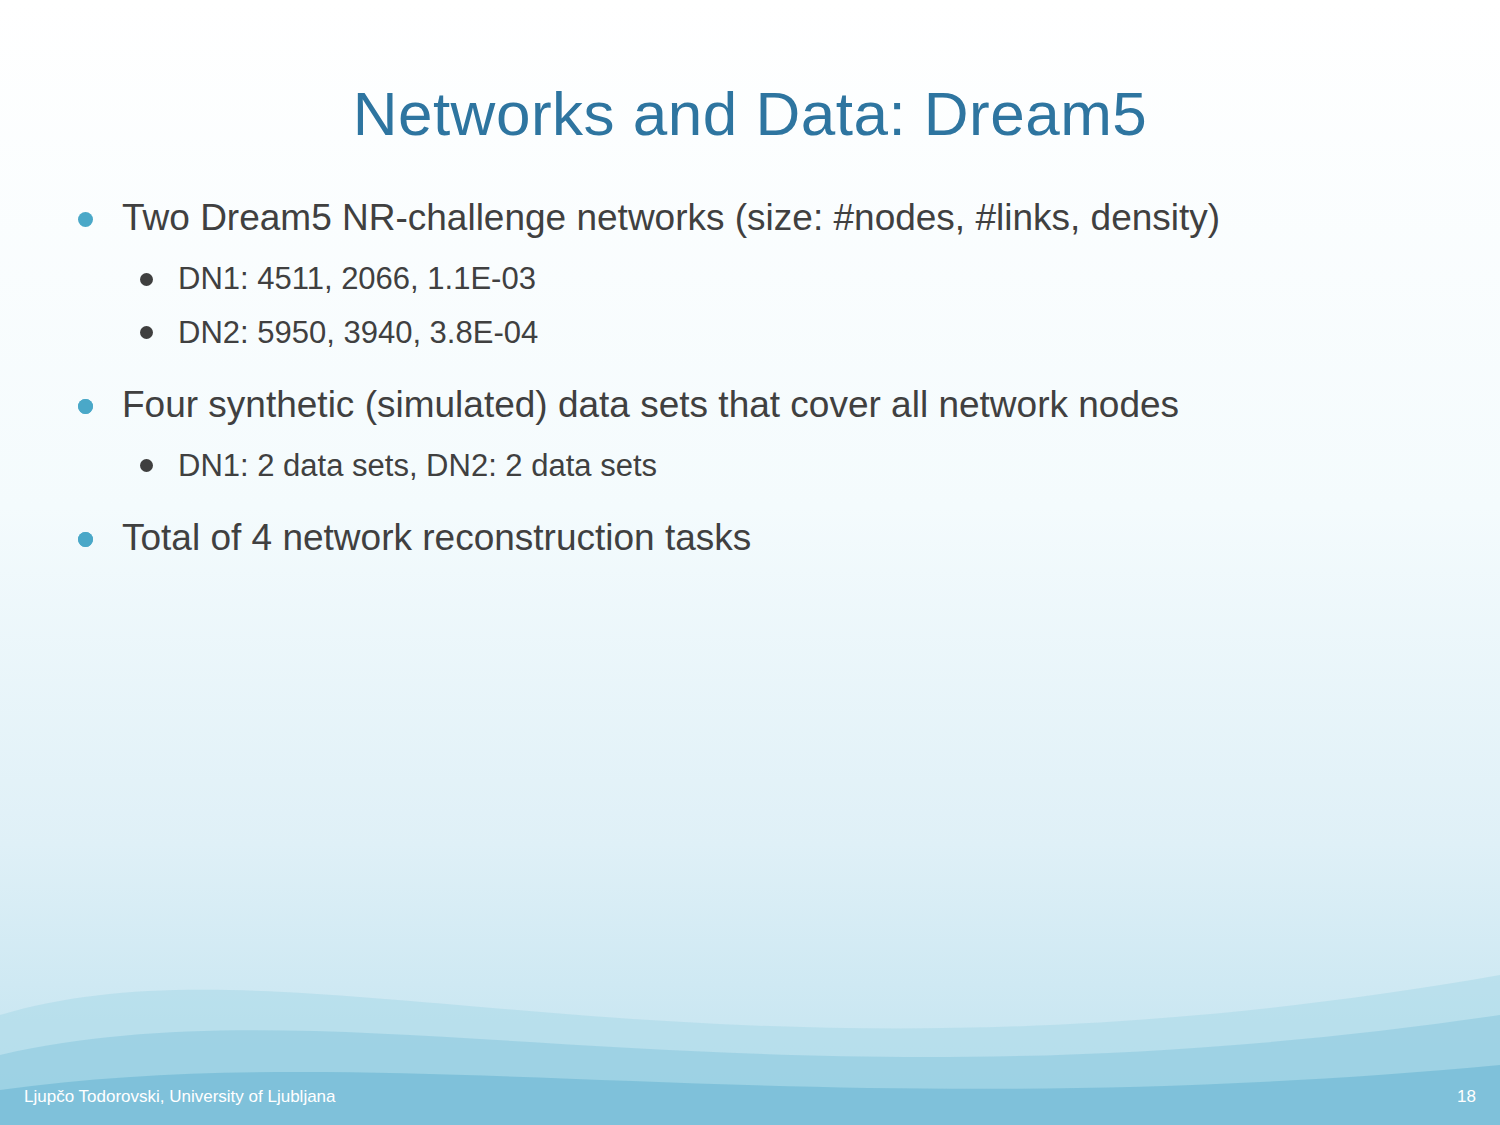Networks and Data: Dream5
Two Dream5 NR-challenge networks (size: #nodes, #links, density)
DN1: 4511, 2066, 1.1E-03
DN2: 5950, 3940, 3.8E-04
Four synthetic (simulated) data sets that cover all network nodes
DN1: 2 data sets, DN2: 2 data sets
Total of 4 network reconstruction tasks
Ljupčo Todorovski, University of Ljubljana
18